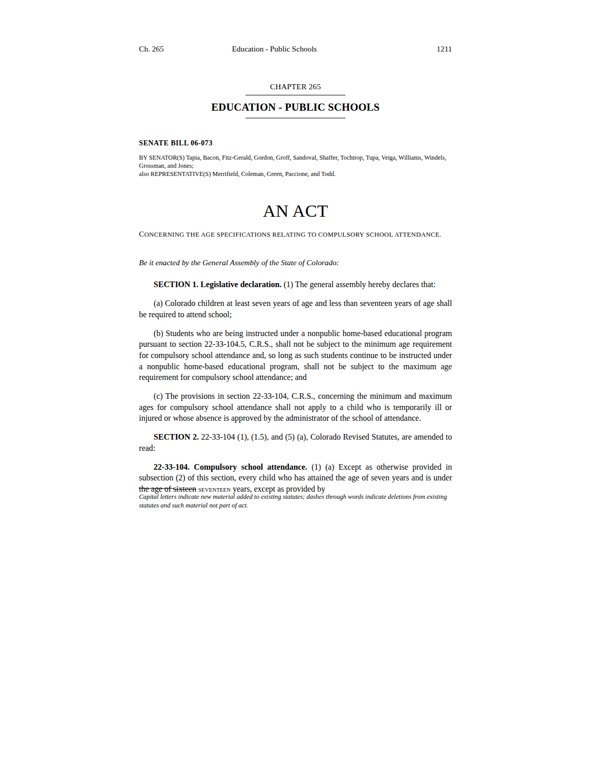Ch. 265 Education - Public Schools 1211
CHAPTER 265
EDUCATION - PUBLIC SCHOOLS
Senate Bill 06-073
BY SENATOR(S) Tapia, Bacon, Fitz-Gerald, Gordon, Groff, Sandoval, Shaffer, Tochtrop, Tupa, Veiga, Williams, Windels, Grossman, and Jones; also REPRESENTATIVE(S) Merrifield, Coleman, Green, Paccione, and Todd.
AN ACT
Concerning the age specifications relating to compulsory school attendance.
Be it enacted by the General Assembly of the State of Colorado:
SECTION 1. Legislative declaration. (1) The general assembly hereby declares that:
(a) Colorado children at least seven years of age and less than seventeen years of age shall be required to attend school;
(b) Students who are being instructed under a nonpublic home-based educational program pursuant to section 22-33-104.5, C.R.S., shall not be subject to the minimum age requirement for compulsory school attendance and, so long as such students continue to be instructed under a nonpublic home-based educational program, shall not be subject to the maximum age requirement for compulsory school attendance; and
(c) The provisions in section 22-33-104, C.R.S., concerning the minimum and maximum ages for compulsory school attendance shall not apply to a child who is temporarily ill or injured or whose absence is approved by the administrator of the school of attendance.
SECTION 2. 22-33-104 (1), (1.5), and (5) (a), Colorado Revised Statutes, are amended to read:
22-33-104. Compulsory school attendance. (1) (a) Except as otherwise provided in subsection (2) of this section, every child who has attained the age of seven years and is under the age of sixteen seventeen years, except as provided by
Capital letters indicate new material added to existing statutes; dashes through words indicate deletions from existing statutes and such material not part of act.